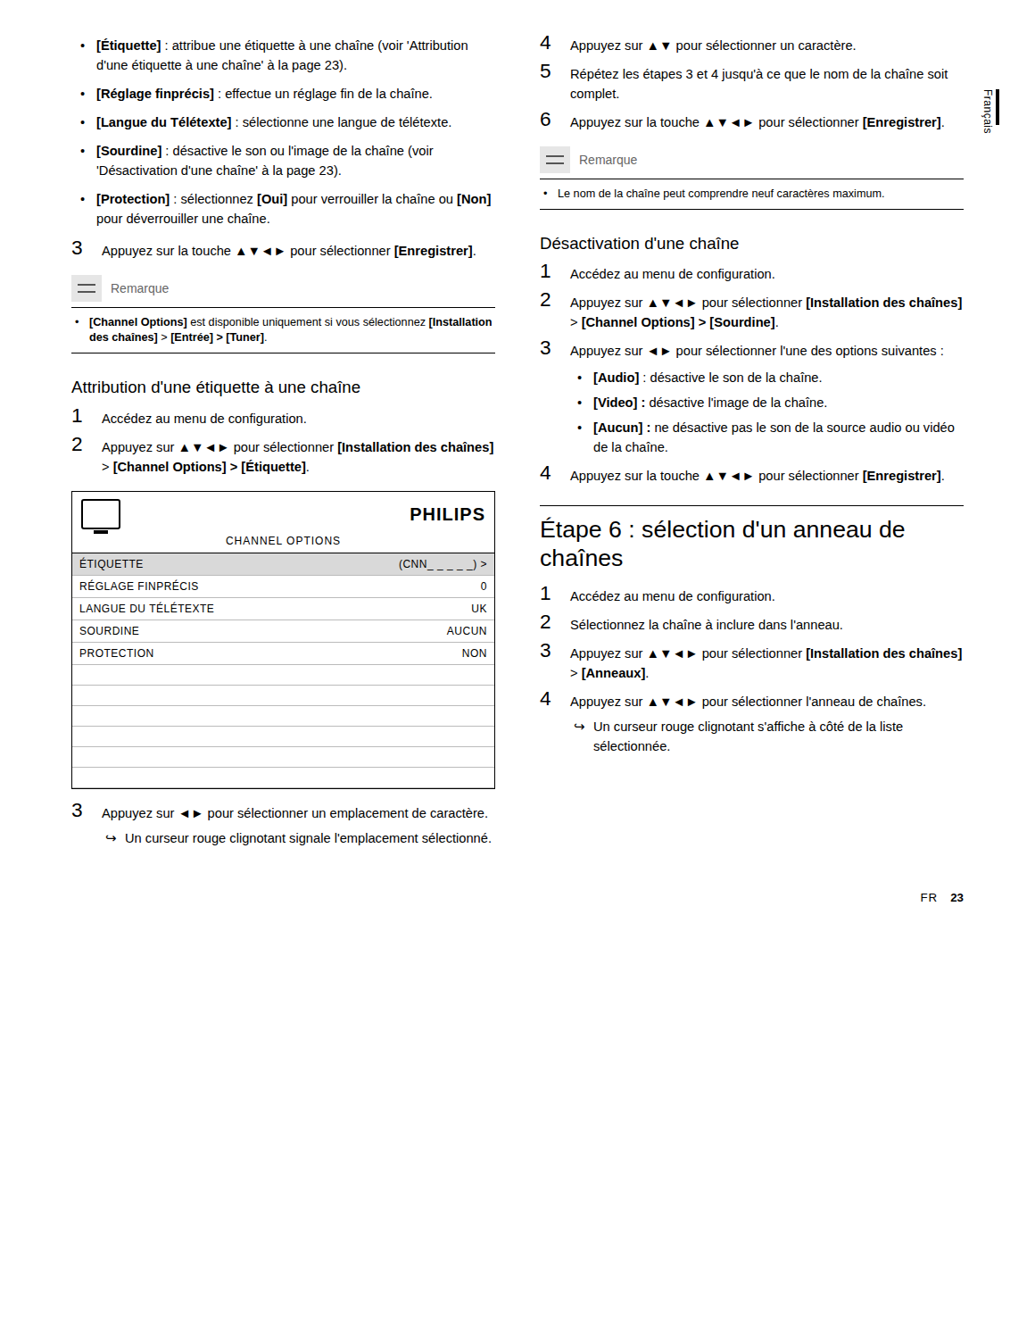Français
[Étiquette] : attribue une étiquette à une chaîne (voir 'Attribution d'une étiquette à une chaîne' à la page 23).
[Réglage finprécis] : effectue un réglage fin de la chaîne.
[Langue du Télétexte] : sélectionne une langue de télétexte.
[Sourdine] : désactive le son ou l'image de la chaîne (voir 'Désactivation d'une chaîne' à la page 23).
[Protection] : sélectionnez [Oui] pour verrouiller la chaîne ou [Non] pour déverrouiller une chaîne.
Appuyez sur la touche ▲▼◄► pour sélectionner [Enregistrer].
Remarque
[Channel Options] est disponible uniquement si vous sélectionnez [Installation des chaînes] > [Entrée] > [Tuner].
Attribution d'une étiquette à une chaîne
Accédez au menu de configuration.
Appuyez sur ▲▼◄► pour sélectionner [Installation des chaînes] > [Channel Options] > [Étiquette].
PHILIPS
CHANNEL OPTIONS
| ÉTIQUETTE | (CNN_ _ _ _ _) > |
| RÉGLAGE FINPRÉCIS | 0 |
| LANGUE DU TÉLÉTEXTE | UK |
| SOURDINE | AUCUN |
| PROTECTION | NON |
Appuyez sur ◄► pour sélectionner un emplacement de caractère.
Un curseur rouge clignotant signale l'emplacement sélectionné.
Appuyez sur ▲▼ pour sélectionner un caractère.
Répétez les étapes 3 et 4 jusqu'à ce que le nom de la chaîne soit complet.
Appuyez sur la touche ▲▼◄► pour sélectionner [Enregistrer].
Remarque
Le nom de la chaîne peut comprendre neuf caractères maximum.
Désactivation d'une chaîne
Accédez au menu de configuration.
Appuyez sur ▲▼◄► pour sélectionner [Installation des chaînes] > [Channel Options] > [Sourdine].
Appuyez sur ◄► pour sélectionner l'une des options suivantes :
[Audio] : désactive le son de la chaîne.
[Video] : désactive l'image de la chaîne.
[Aucun] : ne désactive pas le son de la source audio ou vidéo de la chaîne.
Appuyez sur la touche ▲▼◄► pour sélectionner [Enregistrer].
Étape 6 : sélection d'un anneau de chaînes
Accédez au menu de configuration.
Sélectionnez la chaîne à inclure dans l'anneau.
Appuyez sur ▲▼◄► pour sélectionner [Installation des chaînes] > [Anneaux].
Appuyez sur ▲▼◄► pour sélectionner l'anneau de chaînes.
Un curseur rouge clignotant s'affiche à côté de la liste sélectionnée.
FR 23